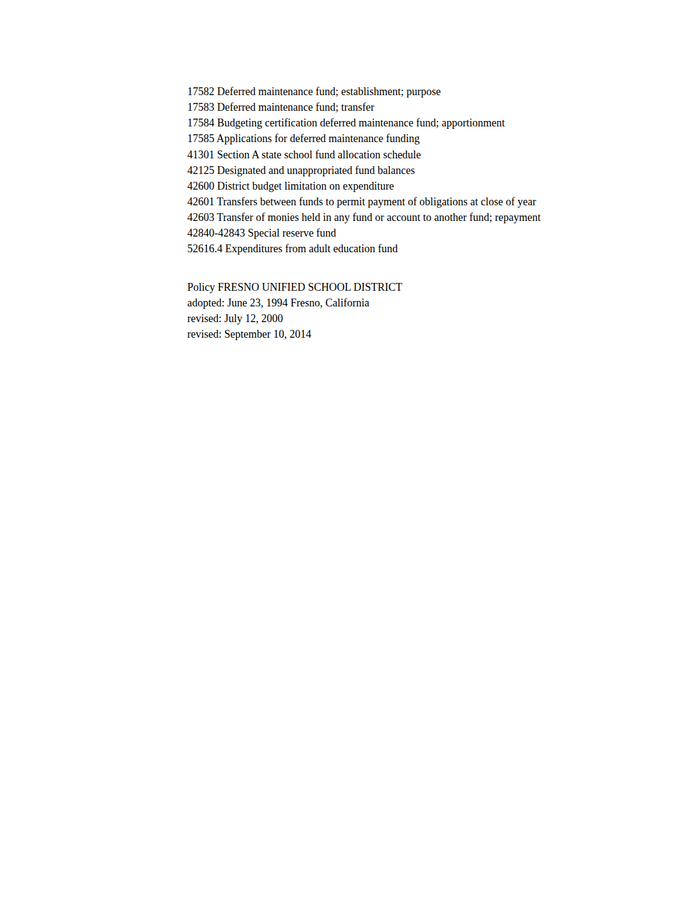17582 Deferred maintenance fund; establishment; purpose
17583 Deferred maintenance fund; transfer
17584 Budgeting certification deferred maintenance fund; apportionment
17585 Applications for deferred maintenance funding
41301 Section A state school fund allocation schedule
42125 Designated and unappropriated fund balances
42600 District budget limitation on expenditure
42601 Transfers between funds to permit payment of obligations at close of year
42603 Transfer of monies held in any fund or account to another fund; repayment
42840-42843 Special reserve fund
52616.4 Expenditures from adult education fund
Policy FRESNO UNIFIED SCHOOL DISTRICT
adopted: June 23, 1994 Fresno, California
revised: July 12, 2000
revised: September 10, 2014